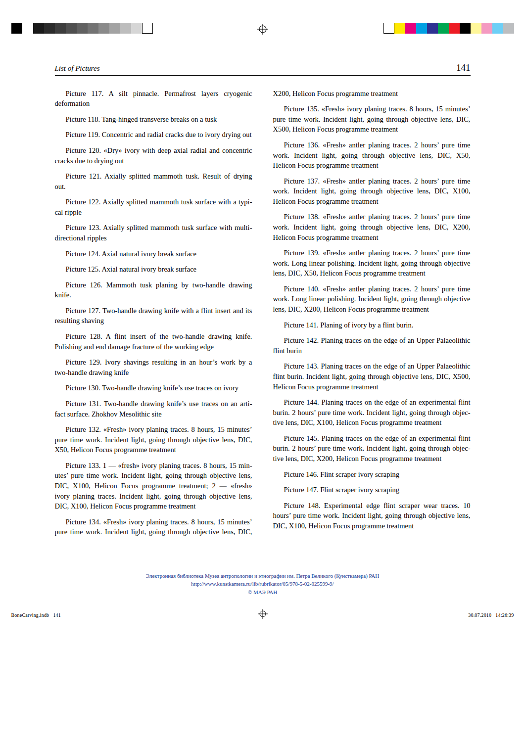List of Pictures
141
Picture 117. A silt pinnacle. Permafrost layers cryogenic deformation
Picture 118. Tang-hinged transverse breaks on a tusk
Picture 119. Concentric and radial cracks due to ivory drying out
Picture 120. «Dry» ivory with deep axial radial and concentric cracks due to drying out
Picture 121. Axially splitted mammoth tusk. Result of drying out.
Picture 122. Axially splitted mammoth tusk surface with a typical ripple
Picture 123. Axially splitted mammoth tusk surface with multidirectional ripples
Picture 124. Axial natural ivory break surface
Picture 125. Axial natural ivory break surface
Picture 126. Mammoth tusk planing by two-handle drawing knife.
Picture 127. Two-handle drawing knife with a flint insert and its resulting shaving
Picture 128. A flint insert of the two-handle drawing knife. Polishing and end damage fracture of the working edge
Picture 129. Ivory shavings resulting in an hour’s work by a two-handle drawing knife
Picture 130. Two-handle drawing knife’s use traces on ivory
Picture 131. Two-handle drawing knife’s use traces on an artifact surface. Zhokhov Mesolithic site
Picture 132. «Fresh» ivory planing traces. 8 hours, 15 minutes’ pure time work. Incident light, going through objective lens, DIC, X50, Helicon Focus programme treatment
Picture 133. 1 — «fresh» ivory planing traces. 8 hours, 15 minutes’ pure time work. Incident light, going through objective lens, DIC, X100, Helicon Focus programme treatment; 2 — «fresh» ivory planing traces. Incident light, going through objective lens, DIC, X100, Helicon Focus programme treatment
Picture 134. «Fresh» ivory planing traces. 8 hours, 15 minutes’ pure time work. Incident light, going through objective lens, DIC, X200, Helicon Focus programme treatment
Picture 135. «Fresh» ivory planing traces. 8 hours, 15 minutes’ pure time work. Incident light, going through objective lens, DIC, X500, Helicon Focus programme treatment
Picture 136. «Fresh» antler planing traces. 2 hours’ pure time work. Incident light, going through objective lens, DIC, X50, Helicon Focus programme treatment
Picture 137. «Fresh» antler planing traces. 2 hours’ pure time work. Incident light, going through objective lens, DIC, X100, Helicon Focus programme treatment
Picture 138. «Fresh» antler planing traces. 2 hours’ pure time work. Incident light, going through objective lens, DIC, X200, Helicon Focus programme treatment
Picture 139. «Fresh» antler planing traces. 2 hours’ pure time work. Long linear polishing. Incident light, going through objective lens, DIC, X50, Helicon Focus programme treatment
Picture 140. «Fresh» antler planing traces. 2 hours’ pure time work. Long linear polishing. Incident light, going through objective lens, DIC, X200, Helicon Focus programme treatment
Picture 141. Planing of ivory by a flint burin.
Picture 142. Planing traces on the edge of an Upper Palaeolithic flint burin
Picture 143. Planing traces on the edge of an Upper Palaeolithic flint burin. Incident light, going through objective lens, DIC, X500, Helicon Focus programme treatment
Picture 144. Planing traces on the edge of an experimental flint burin. 2 hours’ pure time work. Incident light, going through objective lens, DIC, X100, Helicon Focus programme treatment
Picture 145. Planing traces on the edge of an experimental flint burin. 2 hours’ pure time work. Incident light, going through objective lens, DIC, X200, Helicon Focus programme treatment
Picture 146. Flint scraper ivory scraping
Picture 147. Flint scraper ivory scraping
Picture 148. Experimental edge flint scraper wear traces. 10 hours’ pure time work. Incident light, going through objective lens, DIC, X100, Helicon Focus programme treatment
Электронная библиотека Музея антропологии и этнографии им. Петра Великого (Кунсткамера) РАН
http://www.kunstkamera.ru/lib/rubrikator/05/978-5-02-025599-9/
© МАЭ РАН
BoneCarving.indb 141
30.07.2010 14:26:39